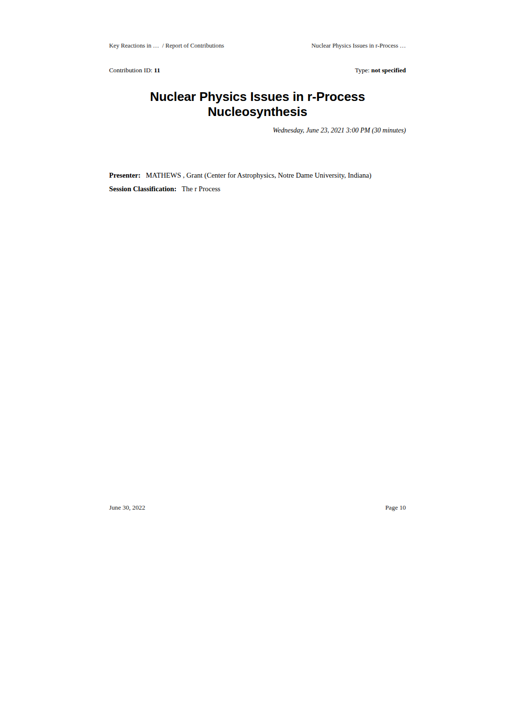Key Reactions in … / Report of Contributions Nuclear Physics Issues in r-Process …
Contribution ID: 11 Type: not specified
Nuclear Physics Issues in r-Process Nucleosynthesis
Wednesday, June 23, 2021 3:00 PM (30 minutes)
Presenter: MATHEWS , Grant (Center for Astrophysics, Notre Dame University, Indiana)
Session Classification: The r Process
June 30, 2022 Page 10